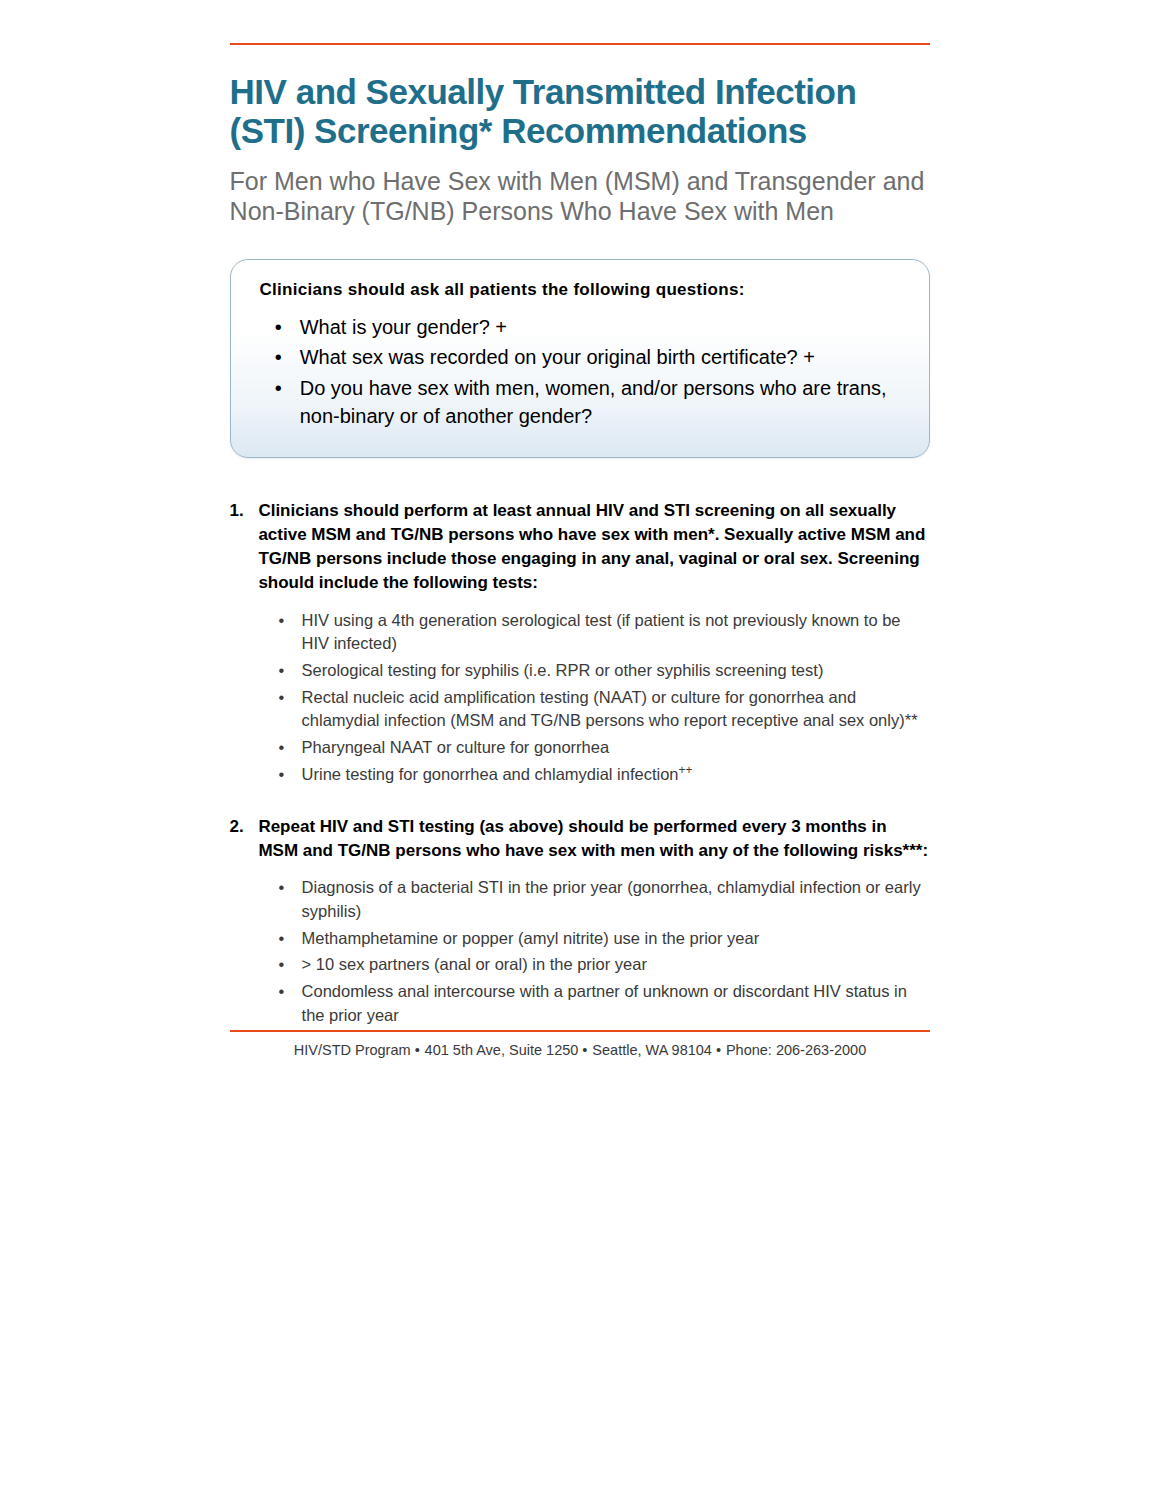HIV and Sexually Transmitted Infection (STI) Screening* Recommendations
For Men who Have Sex with Men (MSM) and Transgender and Non-Binary (TG/NB) Persons Who Have Sex with Men
Clinicians should ask all patients the following questions:
What is your gender? +
What sex was recorded on your original birth certificate? +
Do you have sex with men, women, and/or persons who are trans, non-binary or of another gender?
1.
Clinicians should perform at least annual HIV and STI screening on all sexually active MSM and TG/NB persons who have sex with men*. Sexually active MSM and TG/NB persons include those engaging in any anal, vaginal or oral sex. Screening should include the following tests:
HIV using a 4th generation serological test (if patient is not previously known to be HIV infected)
Serological testing for syphilis (i.e. RPR or other syphilis screening test)
Rectal nucleic acid amplification testing (NAAT) or culture for gonorrhea and chlamydial infection (MSM and TG/NB persons who report receptive anal sex only)**
Pharyngeal NAAT or culture for gonorrhea
Urine testing for gonorrhea and chlamydial infection++
2.
Repeat HIV and STI testing (as above) should be performed every 3 months in MSM and TG/NB persons who have sex with men with any of the following risks***:
Diagnosis of a bacterial STI in the prior year (gonorrhea, chlamydial infection or early syphilis)
Methamphetamine or popper (amyl nitrite) use in the prior year
> 10 sex partners (anal or oral) in the prior year
Condomless anal intercourse with a partner of unknown or discordant HIV status in the prior year
HIV/STD Program • 401 5th Ave, Suite 1250 • Seattle, WA 98104 • Phone: 206-263-2000